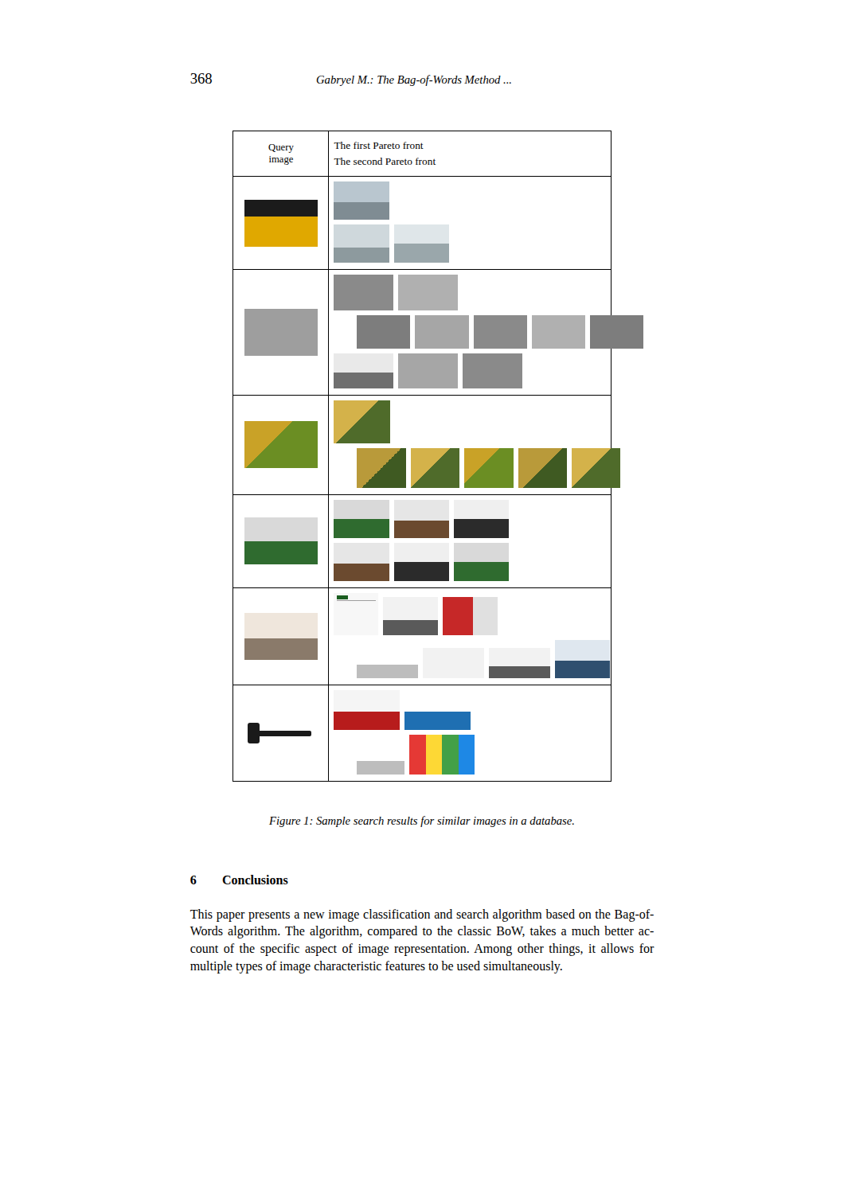368
Gabryel M.: The Bag-of-Words Method ...
Query
image
The first Pareto front
The second Pareto front
Figure 1: Sample search results for similar images in a database.
6 Conclusions
This paper presents a new image classification and search algorithm based on the Bag-of-Words algorithm. The algorithm, compared to the classic BoW, takes a much better account of the specific aspect of image representation. Among other things, it allows for multiple types of image characteristic features to be used simultaneously.